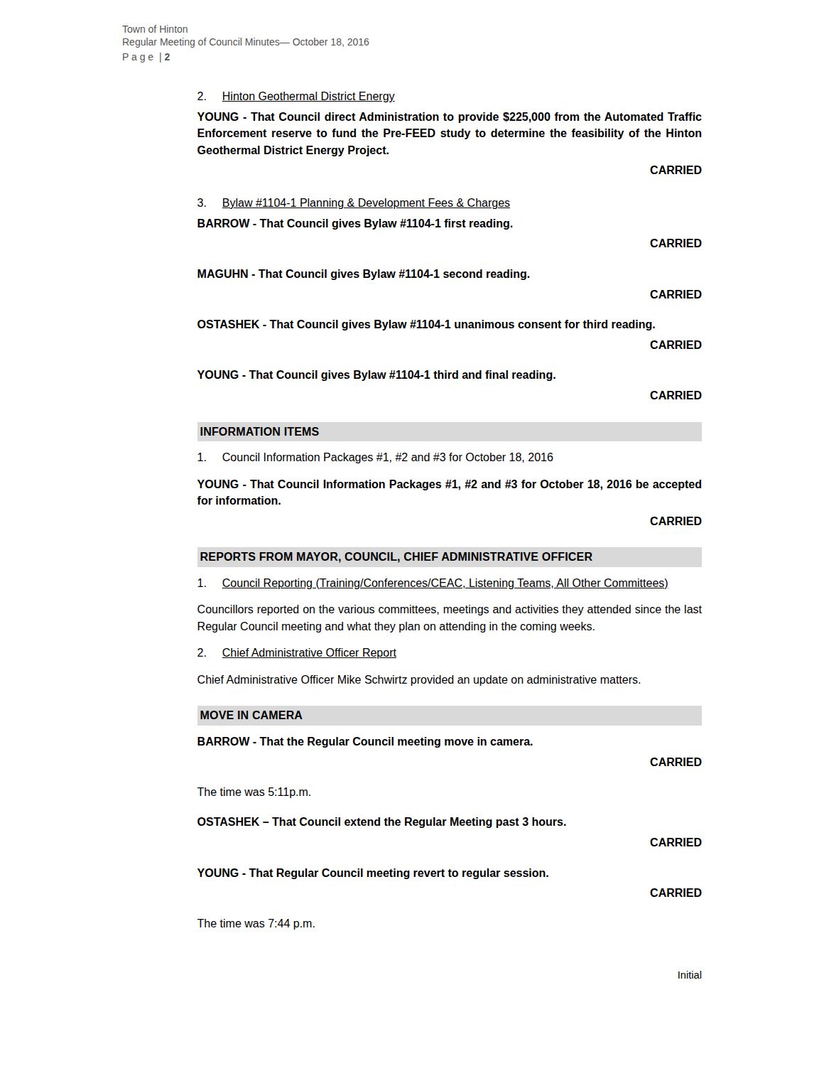Town of Hinton Regular Meeting of Council Minutes— October 18, 2016 P a g e | 2
2. Hinton Geothermal District Energy
YOUNG - That Council direct Administration to provide $225,000 from the Automated Traffic Enforcement reserve to fund the Pre-FEED study to determine the feasibility of the Hinton Geothermal District Energy Project.
CARRIED
3. Bylaw #1104-1 Planning & Development Fees & Charges
BARROW - That Council gives Bylaw #1104-1 first reading.
CARRIED
MAGUHN - That Council gives Bylaw #1104-1 second reading.
CARRIED
OSTASHEK - That Council gives Bylaw #1104-1 unanimous consent for third reading.
CARRIED
YOUNG - That Council gives Bylaw #1104-1 third and final reading.
CARRIED
INFORMATION ITEMS
1. Council Information Packages #1, #2 and #3 for October 18, 2016
YOUNG - That Council Information Packages #1, #2 and #3 for October 18, 2016 be accepted for information.
CARRIED
REPORTS FROM MAYOR, COUNCIL, CHIEF ADMINISTRATIVE OFFICER
1. Council Reporting (Training/Conferences/CEAC, Listening Teams, All Other Committees)
Councillors reported on the various committees, meetings and activities they attended since the last Regular Council meeting and what they plan on attending in the coming weeks.
2. Chief Administrative Officer Report
Chief Administrative Officer Mike Schwirtz provided an update on administrative matters.
MOVE IN CAMERA
BARROW - That the Regular Council meeting move in camera.
CARRIED
The time was 5:11p.m.
OSTASHEK – That Council extend the Regular Meeting past 3 hours.
CARRIED
YOUNG - That Regular Council meeting revert to regular session.
CARRIED
The time was 7:44 p.m.
Initial